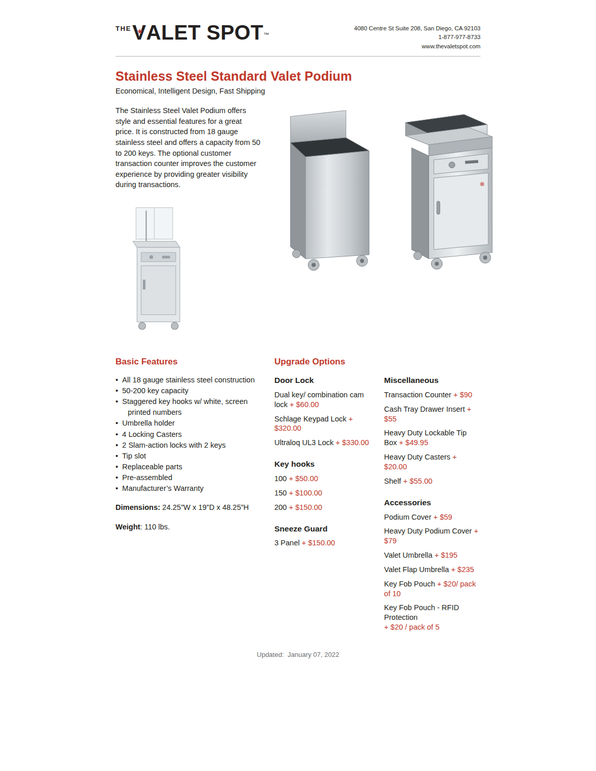THE VALET SPOT™
4080 Centre St Suite 208, San Diego, CA 92103
1-877-977-8733
www.thevaletspot.com
Stainless Steel Standard Valet Podium
Economical, Intelligent Design, Fast Shipping
The Stainless Steel Valet Podium offers style and essential features for a great price. It is constructed from 18 gauge stainless steel and offers a capacity from 50 to 200 keys. The optional customer transaction counter improves the customer experience by providing greater visibility during transactions.
Basic Features
All 18 gauge stainless steel construction
50-200 key capacity
Staggered key hooks w/ white, screen
printed numbers
Umbrella holder
4 Locking Casters
2 Slam-action locks with 2 keys
Tip slot
Replaceable parts
Pre-assembled
Manufacturer’s Warranty
Dimensions: 24.25”W x 19”D x 48.25”H
Weight: 110 lbs.
Upgrade Options
Door Lock
Dual key/ combination cam lock + $60.00
Schlage Keypad Lock + $320.00
Ultraloq UL3 Lock + $330.00
Key hooks
100 + $50.00
150 + $100.00
200 + $150.00
Sneeze Guard
3 Panel + $150.00
Miscellaneous
Transaction Counter + $90
Cash Tray Drawer Insert + $55
Heavy Duty Lockable Tip Box + $49.95
Heavy Duty Casters + $20.00
Shelf + $55.00
Accessories
Podium Cover + $59
Heavy Duty Podium Cover + $79
Valet Umbrella + $195
Valet Flap Umbrella + $235
Key Fob Pouch + $20/ pack of 10
Key Fob Pouch - RFID Protection
+ $20 / pack of 5
Updated: January 07, 2022